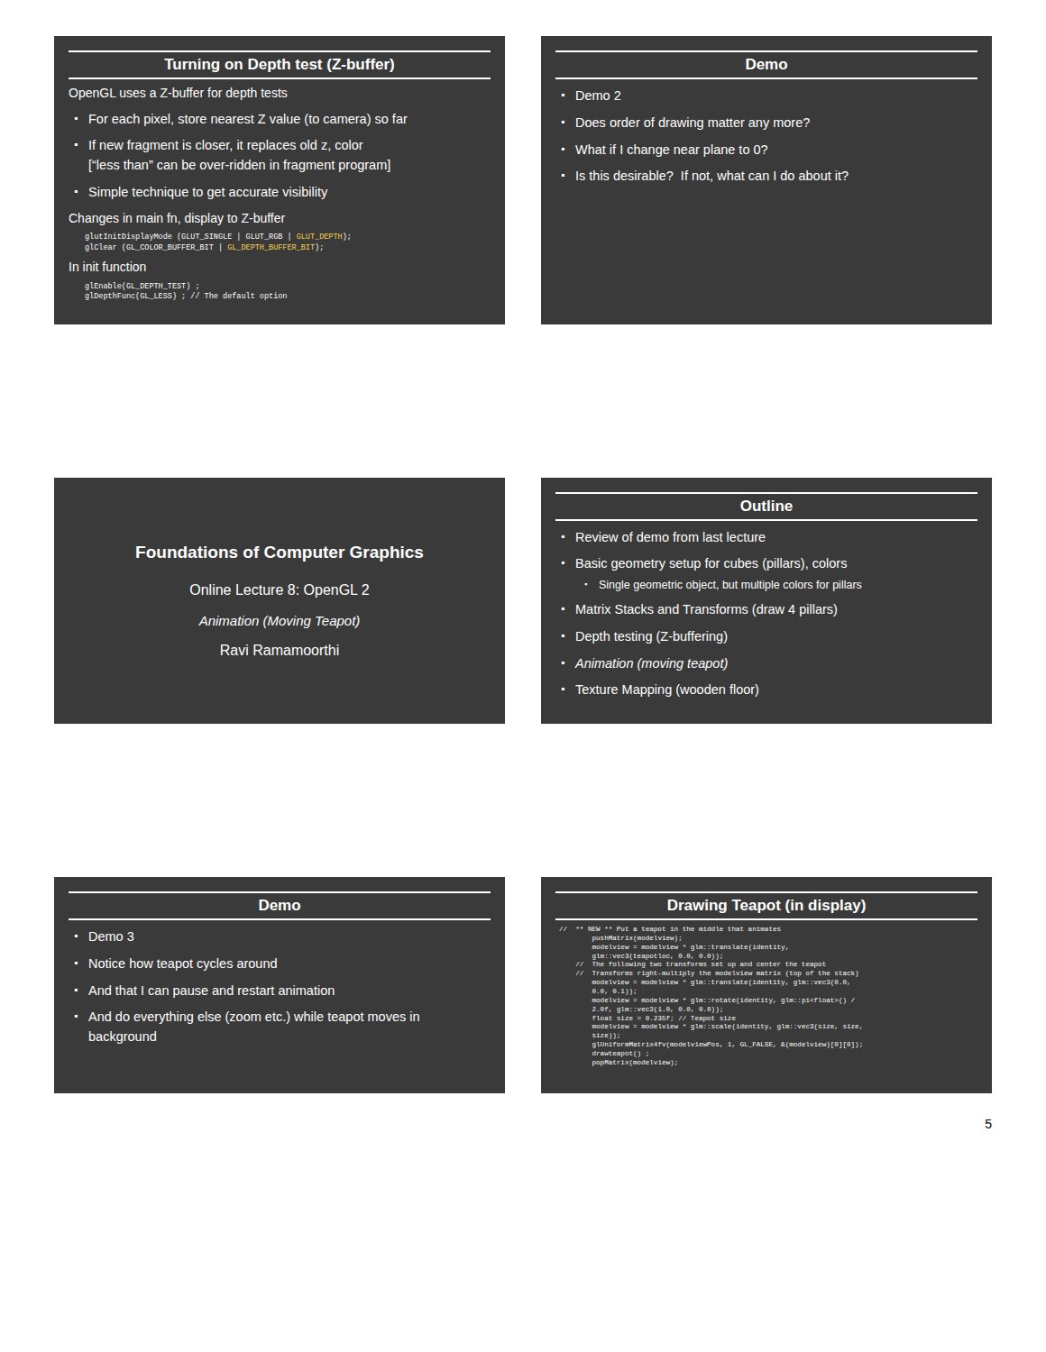Turning on Depth test (Z-buffer)
OpenGL uses a Z-buffer for depth tests
For each pixel, store nearest Z value (to camera) so far
If new fragment is closer, it replaces old z, color
[“less than” can be over-ridden in fragment program]
Simple technique to get accurate visibility
Changes in main fn, display to Z-buffer
glutInitDisplayMode (GLUT_SINGLE | GLUT_RGB | GLUT_DEPTH);
glClear (GL_COLOR_BUFFER_BIT | GL_DEPTH_BUFFER_BIT);
In init function
glEnable(GL_DEPTH_TEST) ;
glDepthFunc(GL_LESS) ; // The default option
Demo
Demo 2
Does order of drawing matter any more?
What if I change near plane to 0?
Is this desirable? If not, what can I do about it?
Foundations of Computer Graphics
Online Lecture 8: OpenGL 2
Animation (Moving Teapot)
Ravi Ramamoorthi
Outline
Review of demo from last lecture
Basic geometry setup for cubes (pillars), colors
Single geometric object, but multiple colors for pillars
Matrix Stacks and Transforms (draw 4 pillars)
Depth testing (Z-buffering)
Animation (moving teapot)
Texture Mapping (wooden floor)
Demo
Demo 3
Notice how teapot cycles around
And that I can pause and restart animation
And do everything else (zoom etc.) while teapot moves in background
Drawing Teapot (in display)
//  ** NEW ** Put a teapot in the middle that animates
        pushMatrix(modelview);
        modelview = modelview * glm::translate(identity,
        glm::vec3(teapotloc, 0.0, 0.0));
    //  The following two transforms set up and center the teapot
    //  Transforms right-multiply the modelview matrix (top of the stack)
        modelview = modelview * glm::translate(identity, glm::vec3(0.0,
        0.0, 0.1));
        modelview = modelview * glm::rotate(identity, glm::pi<float>() /
        2.0f, glm::vec3(1.0, 0.0, 0.0));
        float size = 0.235f; // Teapot size
        modelview = modelview * glm::scale(identity, glm::vec3(size, size,
        size));
        glUniformMatrix4fv(modelviewPos, 1, GL_FALSE, &(modelview)[0][0]);
        drawteapot() ;
        popMatrix(modelview);
5